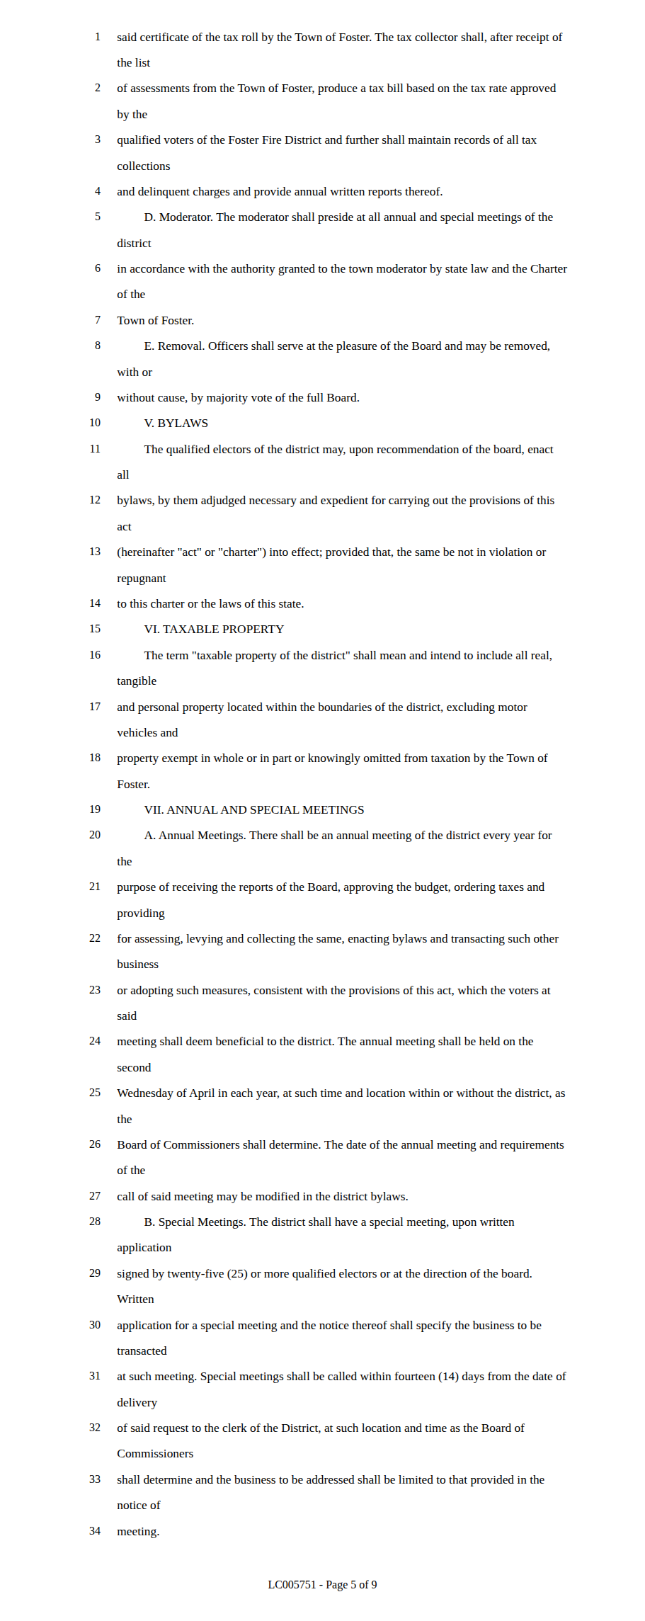said certificate of the tax roll by the Town of Foster. The tax collector shall, after receipt of the list
of assessments from the Town of Foster, produce a tax bill based on the tax rate approved by the
qualified voters of the Foster Fire District and further shall maintain records of all tax collections
and delinquent charges and provide annual written reports thereof.
D. Moderator. The moderator shall preside at all annual and special meetings of the district
in accordance with the authority granted to the town moderator by state law and the Charter of the
Town of Foster.
E. Removal. Officers shall serve at the pleasure of the Board and may be removed, with or
without cause, by majority vote of the full Board.
V. BYLAWS
The qualified electors of the district may, upon recommendation of the board, enact all
bylaws, by them adjudged necessary and expedient for carrying out the provisions of this act
(hereinafter "act" or "charter") into effect; provided that, the same be not in violation or repugnant
to this charter or the laws of this state.
VI. TAXABLE PROPERTY
The term "taxable property of the district" shall mean and intend to include all real, tangible
and personal property located within the boundaries of the district, excluding motor vehicles and
property exempt in whole or in part or knowingly omitted from taxation by the Town of Foster.
VII. ANNUAL AND SPECIAL MEETINGS
A. Annual Meetings. There shall be an annual meeting of the district every year for the
purpose of receiving the reports of the Board, approving the budget, ordering taxes and providing
for assessing, levying and collecting the same, enacting bylaws and transacting such other business
or adopting such measures, consistent with the provisions of this act, which the voters at said
meeting shall deem beneficial to the district. The annual meeting shall be held on the second
Wednesday of April in each year, at such time and location within or without the district, as the
Board of Commissioners shall determine. The date of the annual meeting and requirements of the
call of said meeting may be modified in the district bylaws.
B. Special Meetings. The district shall have a special meeting, upon written application
signed by twenty-five (25) or more qualified electors or at the direction of the board. Written
application for a special meeting and the notice thereof shall specify the business to be transacted
at such meeting. Special meetings shall be called within fourteen (14) days from the date of delivery
of said request to the clerk of the District, at such location and time as the Board of Commissioners
shall determine and the business to be addressed shall be limited to that provided in the notice of
meeting.
LC005751 - Page 5 of 9